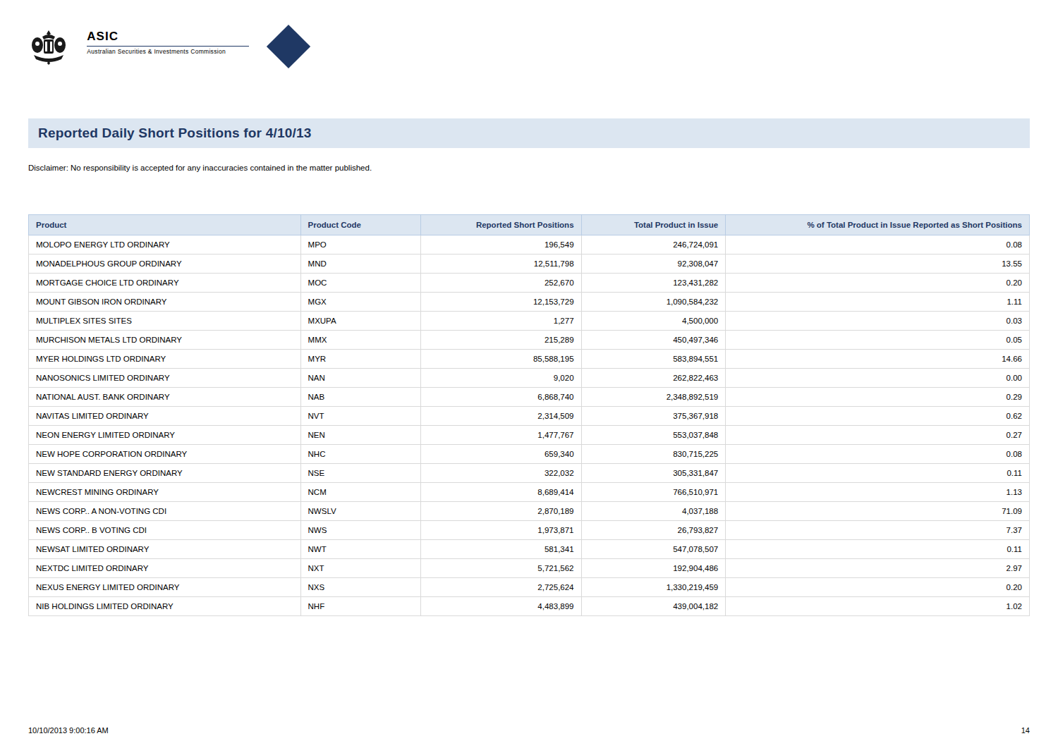ASIC
Australian Securities & Investments Commission
Reported Daily Short Positions for 4/10/13
Disclaimer: No responsibility is accepted for any inaccuracies contained in the matter published.
| Product | Product Code | Reported Short Positions | Total Product in Issue | % of Total Product in Issue Reported as Short Positions |
| --- | --- | --- | --- | --- |
| MOLOPO ENERGY LTD ORDINARY | MPO | 196,549 | 246,724,091 | 0.08 |
| MONADELPHOUS GROUP ORDINARY | MND | 12,511,798 | 92,308,047 | 13.55 |
| MORTGAGE CHOICE LTD ORDINARY | MOC | 252,670 | 123,431,282 | 0.20 |
| MOUNT GIBSON IRON ORDINARY | MGX | 12,153,729 | 1,090,584,232 | 1.11 |
| MULTIPLEX SITES SITES | MXUPA | 1,277 | 4,500,000 | 0.03 |
| MURCHISON METALS LTD ORDINARY | MMX | 215,289 | 450,497,346 | 0.05 |
| MYER HOLDINGS LTD ORDINARY | MYR | 85,588,195 | 583,894,551 | 14.66 |
| NANOSONICS LIMITED ORDINARY | NAN | 9,020 | 262,822,463 | 0.00 |
| NATIONAL AUST. BANK ORDINARY | NAB | 6,868,740 | 2,348,892,519 | 0.29 |
| NAVITAS LIMITED ORDINARY | NVT | 2,314,509 | 375,367,918 | 0.62 |
| NEON ENERGY LIMITED ORDINARY | NEN | 1,477,767 | 553,037,848 | 0.27 |
| NEW HOPE CORPORATION ORDINARY | NHC | 659,340 | 830,715,225 | 0.08 |
| NEW STANDARD ENERGY ORDINARY | NSE | 322,032 | 305,331,847 | 0.11 |
| NEWCREST MINING ORDINARY | NCM | 8,689,414 | 766,510,971 | 1.13 |
| NEWS CORP.. A NON-VOTING CDI | NWSLV | 2,870,189 | 4,037,188 | 71.09 |
| NEWS CORP.. B VOTING CDI | NWS | 1,973,871 | 26,793,827 | 7.37 |
| NEWSAT LIMITED ORDINARY | NWT | 581,341 | 547,078,507 | 0.11 |
| NEXTDC LIMITED ORDINARY | NXT | 5,721,562 | 192,904,486 | 2.97 |
| NEXUS ENERGY LIMITED ORDINARY | NXS | 2,725,624 | 1,330,219,459 | 0.20 |
| NIB HOLDINGS LIMITED ORDINARY | NHF | 4,483,899 | 439,004,182 | 1.02 |
10/10/2013 9:00:16 AM 14